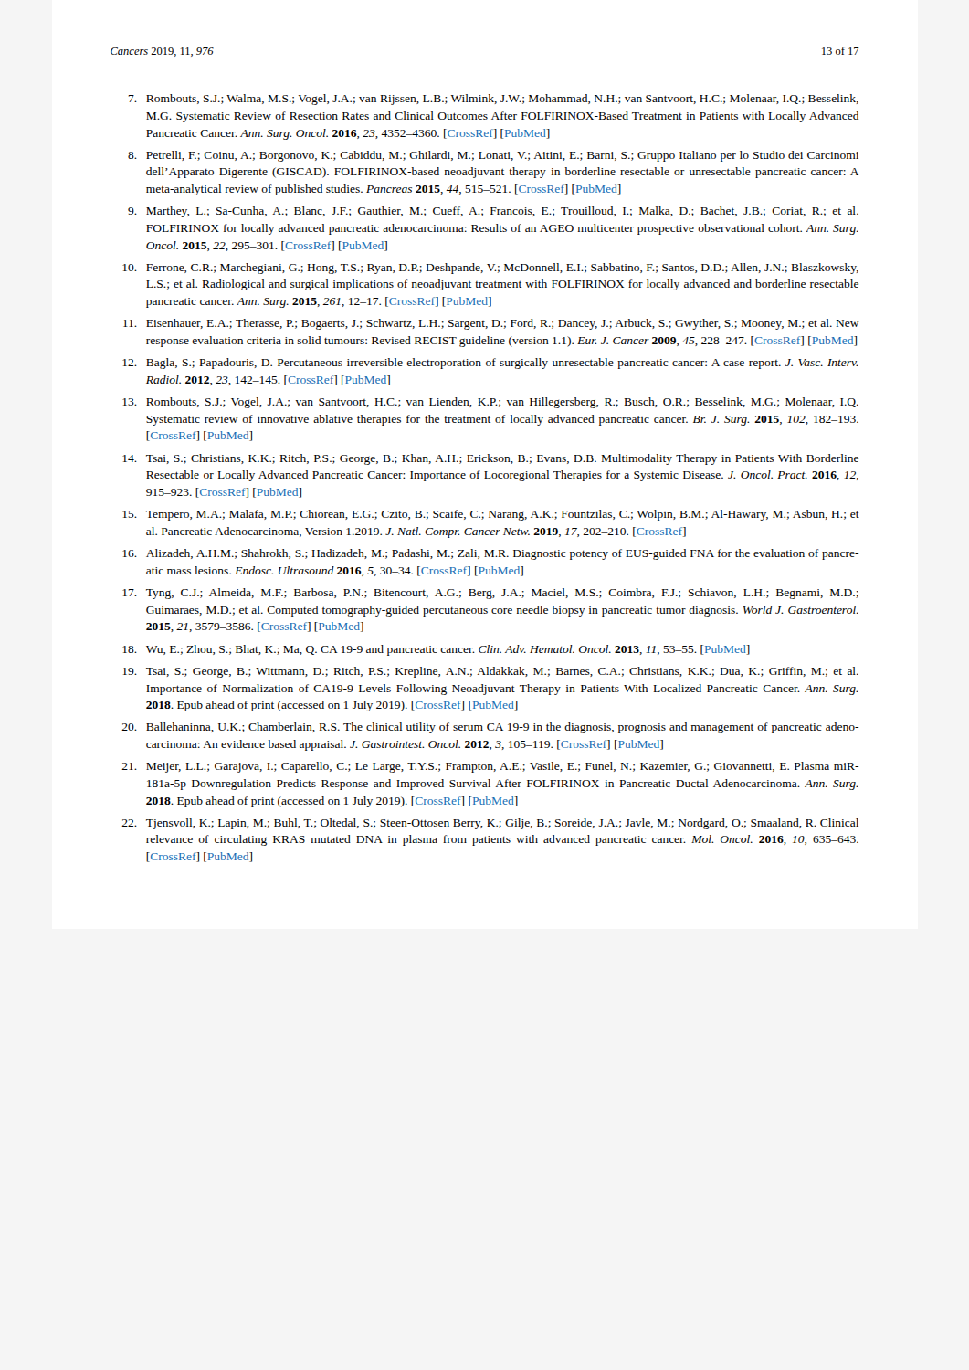Cancers 2019, 11, 976
13 of 17
7. Rombouts, S.J.; Walma, M.S.; Vogel, J.A.; van Rijssen, L.B.; Wilmink, J.W.; Mohammad, N.H.; van Santvoort, H.C.; Molenaar, I.Q.; Besselink, M.G. Systematic Review of Resection Rates and Clinical Outcomes After FOLFIRINOX-Based Treatment in Patients with Locally Advanced Pancreatic Cancer. Ann. Surg. Oncol. 2016, 23, 4352–4360. [CrossRef] [PubMed]
8. Petrelli, F.; Coinu, A.; Borgonovo, K.; Cabiddu, M.; Ghilardi, M.; Lonati, V.; Aitini, E.; Barni, S.; Gruppo Italiano per lo Studio dei Carcinomi dell’Apparato Digerente (GISCAD). FOLFIRINOX-based neoadjuvant therapy in borderline resectable or unresectable pancreatic cancer: A meta-analytical review of published studies. Pancreas 2015, 44, 515–521. [CrossRef] [PubMed]
9. Marthey, L.; Sa-Cunha, A.; Blanc, J.F.; Gauthier, M.; Cueff, A.; Francois, E.; Trouilloud, I.; Malka, D.; Bachet, J.B.; Coriat, R.; et al. FOLFIRINOX for locally advanced pancreatic adenocarcinoma: Results of an AGEO multicenter prospective observational cohort. Ann. Surg. Oncol. 2015, 22, 295–301. [CrossRef] [PubMed]
10. Ferrone, C.R.; Marchegiani, G.; Hong, T.S.; Ryan, D.P.; Deshpande, V.; McDonnell, E.I.; Sabbatino, F.; Santos, D.D.; Allen, J.N.; Blaszkowsky, L.S.; et al. Radiological and surgical implications of neoadjuvant treatment with FOLFIRINOX for locally advanced and borderline resectable pancreatic cancer. Ann. Surg. 2015, 261, 12–17. [CrossRef] [PubMed]
11. Eisenhauer, E.A.; Therasse, P.; Bogaerts, J.; Schwartz, L.H.; Sargent, D.; Ford, R.; Dancey, J.; Arbuck, S.; Gwyther, S.; Mooney, M.; et al. New response evaluation criteria in solid tumours: Revised RECIST guideline (version 1.1). Eur. J. Cancer 2009, 45, 228–247. [CrossRef] [PubMed]
12. Bagla, S.; Papadouris, D. Percutaneous irreversible electroporation of surgically unresectable pancreatic cancer: A case report. J. Vasc. Interv. Radiol. 2012, 23, 142–145. [CrossRef] [PubMed]
13. Rombouts, S.J.; Vogel, J.A.; van Santvoort, H.C.; van Lienden, K.P.; van Hillegersberg, R.; Busch, O.R.; Besselink, M.G.; Molenaar, I.Q. Systematic review of innovative ablative therapies for the treatment of locally advanced pancreatic cancer. Br. J. Surg. 2015, 102, 182–193. [CrossRef] [PubMed]
14. Tsai, S.; Christians, K.K.; Ritch, P.S.; George, B.; Khan, A.H.; Erickson, B.; Evans, D.B. Multimodality Therapy in Patients With Borderline Resectable or Locally Advanced Pancreatic Cancer: Importance of Locoregional Therapies for a Systemic Disease. J. Oncol. Pract. 2016, 12, 915–923. [CrossRef] [PubMed]
15. Tempero, M.A.; Malafa, M.P.; Chiorean, E.G.; Czito, B.; Scaife, C.; Narang, A.K.; Fountzilas, C.; Wolpin, B.M.; Al-Hawary, M.; Asbun, H.; et al. Pancreatic Adenocarcinoma, Version 1.2019. J. Natl. Compr. Cancer Netw. 2019, 17, 202–210. [CrossRef]
16. Alizadeh, A.H.M.; Shahrokh, S.; Hadizadeh, M.; Padashi, M.; Zali, M.R. Diagnostic potency of EUS-guided FNA for the evaluation of pancreatic mass lesions. Endosc. Ultrasound 2016, 5, 30–34. [CrossRef] [PubMed]
17. Tyng, C.J.; Almeida, M.F.; Barbosa, P.N.; Bitencourt, A.G.; Berg, J.A.; Maciel, M.S.; Coimbra, F.J.; Schiavon, L.H.; Begnami, M.D.; Guimaraes, M.D.; et al. Computed tomography-guided percutaneous core needle biopsy in pancreatic tumor diagnosis. World J. Gastroenterol. 2015, 21, 3579–3586. [CrossRef] [PubMed]
18. Wu, E.; Zhou, S.; Bhat, K.; Ma, Q. CA 19-9 and pancreatic cancer. Clin. Adv. Hematol. Oncol. 2013, 11, 53–55. [PubMed]
19. Tsai, S.; George, B.; Wittmann, D.; Ritch, P.S.; Krepline, A.N.; Aldakkak, M.; Barnes, C.A.; Christians, K.K.; Dua, K.; Griffin, M.; et al. Importance of Normalization of CA19-9 Levels Following Neoadjuvant Therapy in Patients With Localized Pancreatic Cancer. Ann. Surg. 2018. Epub ahead of print (accessed on 1 July 2019). [CrossRef] [PubMed]
20. Ballehaninna, U.K.; Chamberlain, R.S. The clinical utility of serum CA 19-9 in the diagnosis, prognosis and management of pancreatic adenocarcinoma: An evidence based appraisal. J. Gastrointest. Oncol. 2012, 3, 105–119. [CrossRef] [PubMed]
21. Meijer, L.L.; Garajova, I.; Caparello, C.; Le Large, T.Y.S.; Frampton, A.E.; Vasile, E.; Funel, N.; Kazemier, G.; Giovannetti, E. Plasma miR-181a-5p Downregulation Predicts Response and Improved Survival After FOLFIRINOX in Pancreatic Ductal Adenocarcinoma. Ann. Surg. 2018. Epub ahead of print (accessed on 1 July 2019). [CrossRef] [PubMed]
22. Tjensvoll, K.; Lapin, M.; Buhl, T.; Oltedal, S.; Steen-Ottosen Berry, K.; Gilje, B.; Soreide, J.A.; Javle, M.; Nordgard, O.; Smaaland, R. Clinical relevance of circulating KRAS mutated DNA in plasma from patients with advanced pancreatic cancer. Mol. Oncol. 2016, 10, 635–643. [CrossRef] [PubMed]